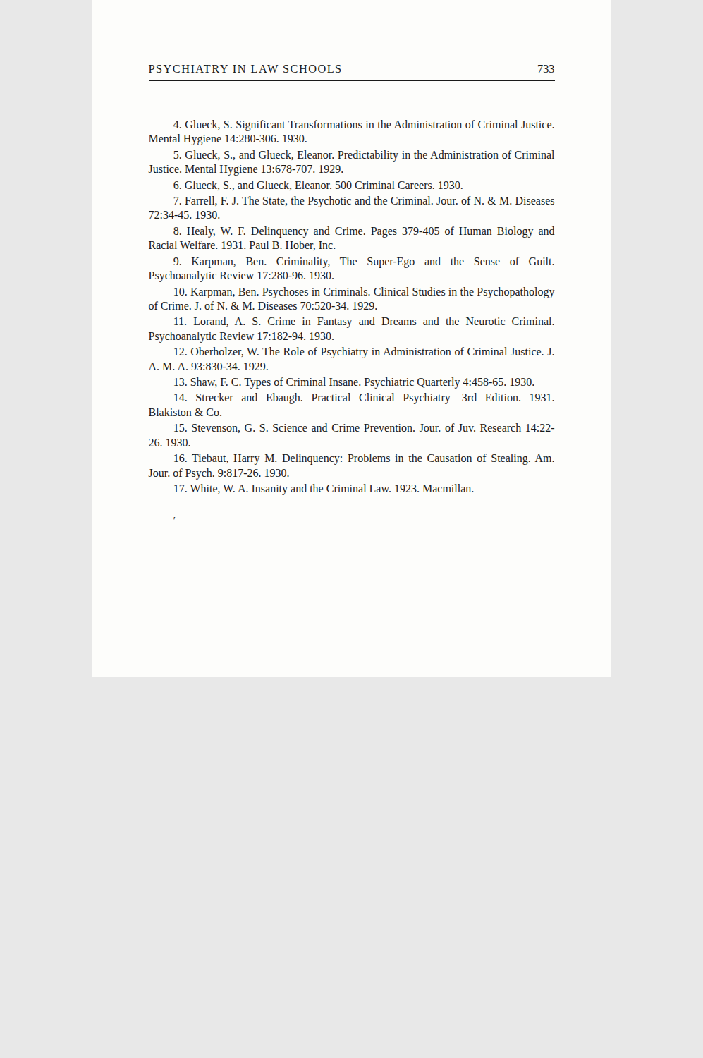Psychiatry in Law Schools 733
Glueck, S. Significant Transformations in the Administration of Criminal Justice. Mental Hygiene 14:280-306. 1930.
Glueck, S., and Glueck, Eleanor. Predictability in the Administration of Criminal Justice. Mental Hygiene 13:678-707. 1929.
Glueck, S., and Glueck, Eleanor. 500 Criminal Careers. 1930.
Farrell, F. J. The State, the Psychotic and the Criminal. Jour. of N. & M. Diseases 72:34-45. 1930.
Healy, W. F. Delinquency and Crime. Pages 379-405 of Human Biology and Racial Welfare. 1931. Paul B. Hober, Inc.
Karpman, Ben. Criminality, The Super-Ego and the Sense of Guilt. Psychoanalytic Review 17:280-96. 1930.
Karpman, Ben. Psychoses in Criminals. Clinical Studies in the Psychopathology of Crime. J. of N. & M. Diseases 70:520-34. 1929.
Lorand, A. S. Crime in Fantasy and Dreams and the Neurotic Criminal. Psychoanalytic Review 17:182-94. 1930.
Oberholzer, W. The Role of Psychiatry in Administration of Criminal Justice. J. A. M. A. 93:830-34. 1929.
Shaw, F. C. Types of Criminal Insane. Psychiatric Quarterly 4:458-65. 1930.
Strecker and Ebaugh. Practical Clinical Psychiatry—3rd Edition. 1931. Blakiston & Co.
Stevenson, G. S. Science and Crime Prevention. Jour. of Juv. Research 14:22-26. 1930.
Tiebaut, Harry M. Delinquency: Problems in the Causation of Stealing. Am. Jour. of Psych. 9:817-26. 1930.
White, W. A. Insanity and the Criminal Law. 1923. Macmillan.